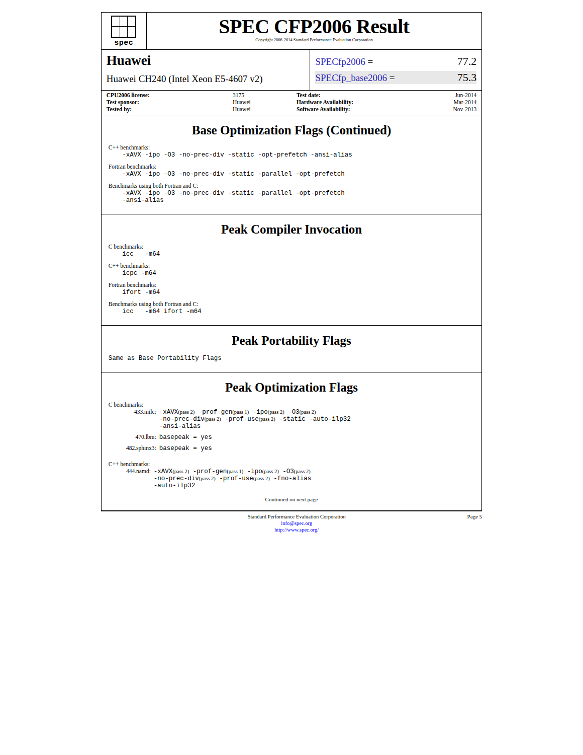spec
SPEC CFP2006 Result
Copyright 2006-2014 Standard Performance Evaluation Corporation
Huawei
Huawei CH240 (Intel Xeon E5-4607 v2)
SPECfp2006 = 77.2
SPECfp_base2006 = 75.3
| CPU2006 license: | 3175 |
| Test sponsor: | Huawei |
| Tested by: | Huawei |
| Test date: | Jun-2014 |
| Hardware Availability: | Mar-2014 |
| Software Availability: | Nov-2013 |
Base Optimization Flags (Continued)
C++ benchmarks:
-xAVX -ipo -O3 -no-prec-div -static -opt-prefetch -ansi-alias
Fortran benchmarks:
-xAVX -ipo -O3 -no-prec-div -static -parallel -opt-prefetch
Benchmarks using both Fortran and C:
-xAVX -ipo -O3 -no-prec-div -static -parallel -opt-prefetch
-ansi-alias
Peak Compiler Invocation
C benchmarks:
icc   -m64
C++ benchmarks:
icpc -m64
Fortran benchmarks:
ifort -m64
Benchmarks using both Fortran and C:
icc   -m64 ifort -m64
Peak Portability Flags
Same as Base Portability Flags
Peak Optimization Flags
C benchmarks:
| 433.milc: | -xAVX (pass 2) -prof-gen (pass 1) -ipo (pass 2) -O3 (pass 2) -no-prec-div (pass 2) -prof-use (pass 2) -static -auto-ilp32 -ansi-alias |
| 470.lbm: | basepeak = yes |
| 482.sphinx3: | basepeak = yes |
C++ benchmarks:
| 444.namd: | -xAVX (pass 2) -prof-gen (pass 1) -ipo (pass 2) -O3 (pass 2) -no-prec-div (pass 2) -prof-use (pass 2) -fno-alias -auto-ilp32 |
Continued on next page
Standard Performance Evaluation Corporation
info@spec.org
http://www.spec.org/
Page 5